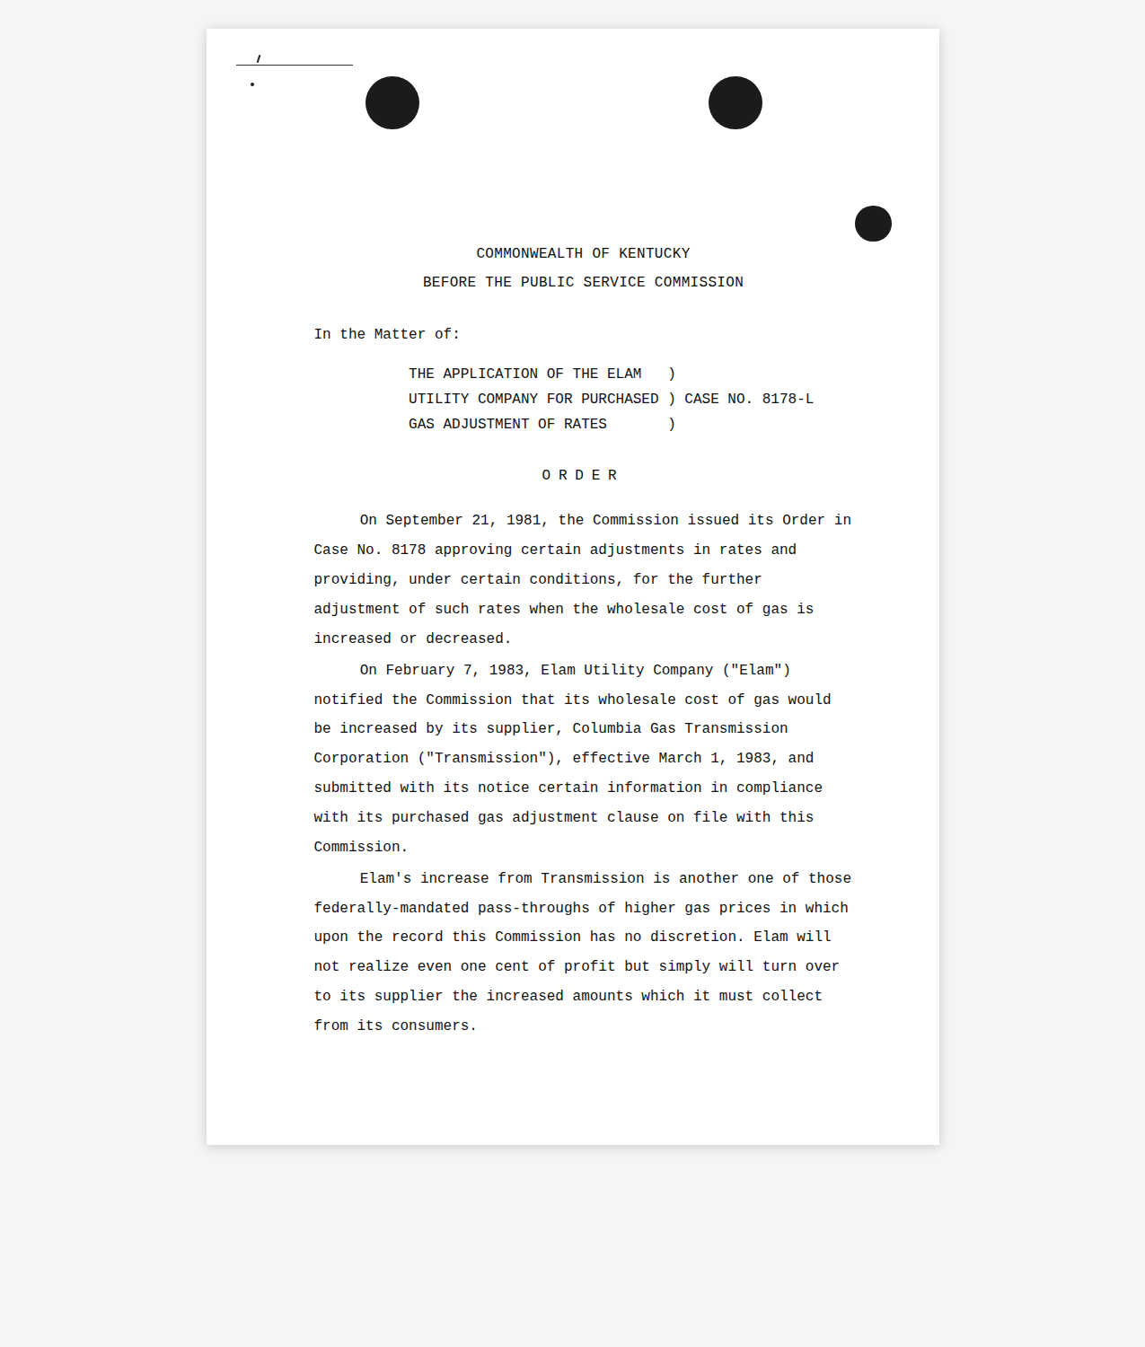COMMONWEALTH OF KENTUCKY
BEFORE THE PUBLIC SERVICE COMMISSION
In the Matter of:
| THE APPLICATION OF THE ELAM | ) | |
| UTILITY COMPANY FOR PURCHASED | ) | CASE NO. 8178-L |
| GAS ADJUSTMENT OF RATES | ) | |
ORDER
On September 21, 1981, the Commission issued its Order in Case No. 8178 approving certain adjustments in rates and providing, under certain conditions, for the further adjustment of such rates when the wholesale cost of gas is increased or decreased.
On February 7, 1983, Elam Utility Company ("Elam") notified the Commission that its wholesale cost of gas would be increased by its supplier, Columbia Gas Transmission Corporation ("Transmission"), effective March 1, 1983, and submitted with its notice certain information in compliance with its purchased gas adjustment clause on file with this Commission.
Elam's increase from Transmission is another one of those federally-mandated pass-throughs of higher gas prices in which upon the record this Commission has no discretion. Elam will not realize even one cent of profit but simply will turn over to its supplier the increased amounts which it must collect from its consumers.